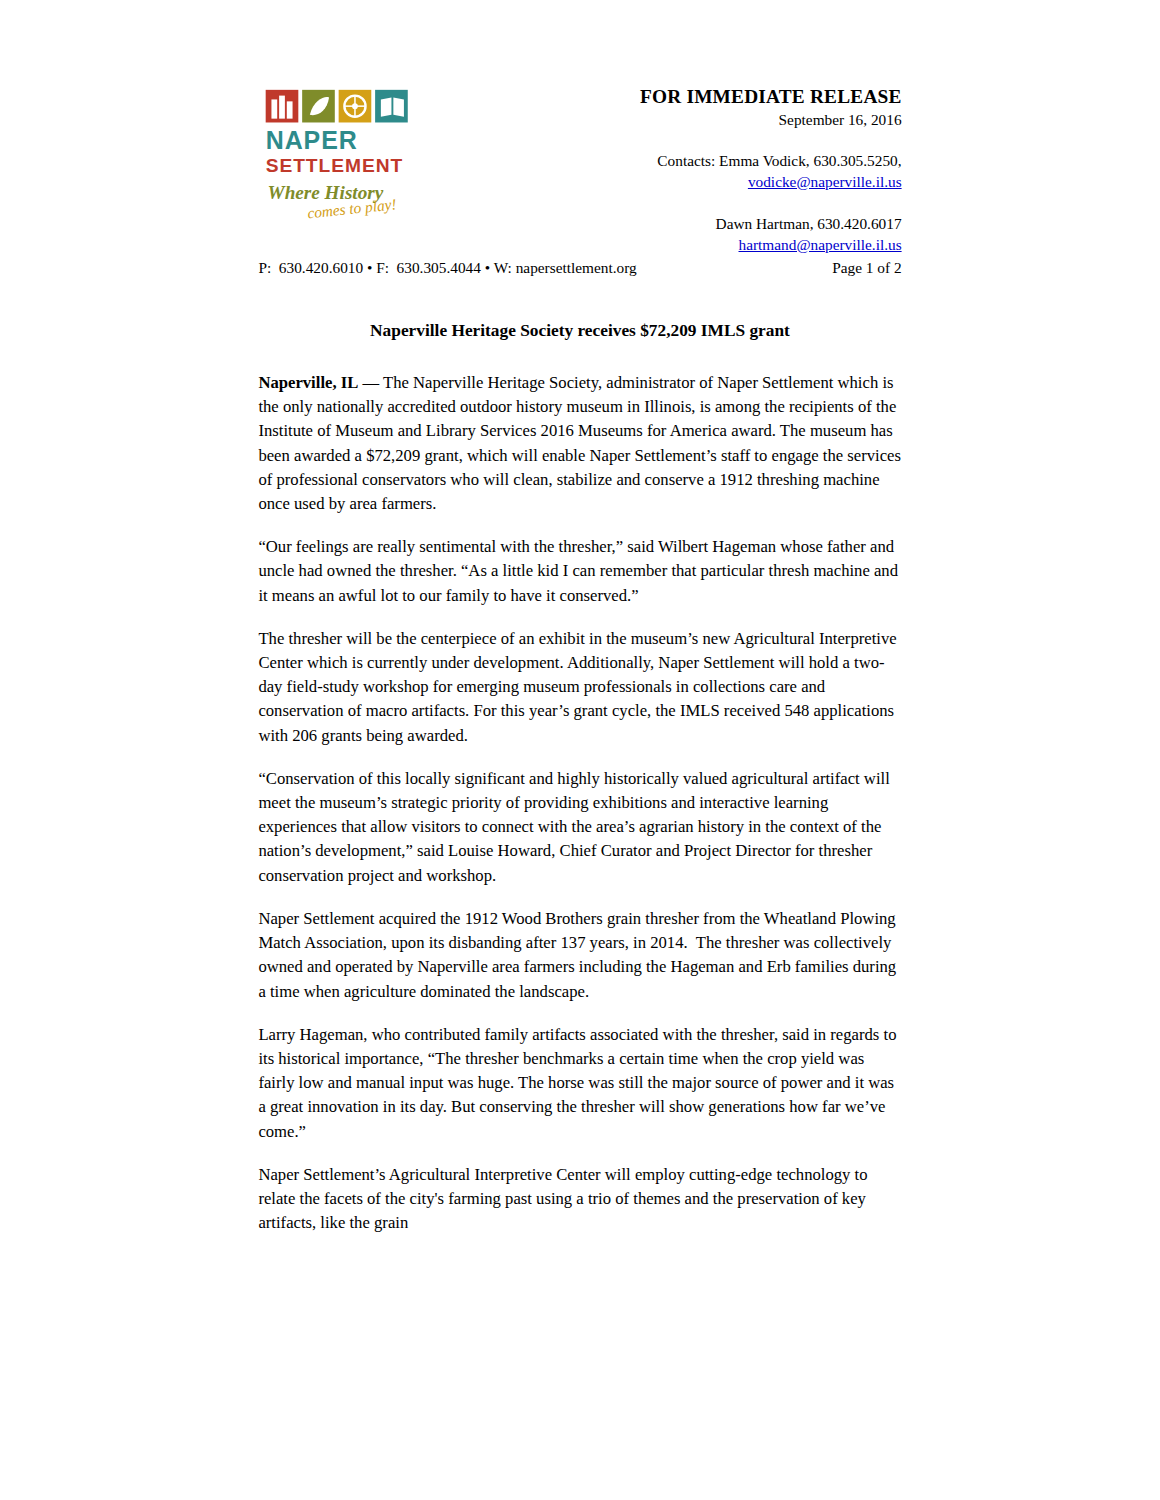NAPER SETTLEMENT Where History comes to play!
FOR IMMEDIATE RELEASE
September 16, 2016
Contacts: Emma Vodick, 630.305.5250,
vodicke@naperville.il.us
Dawn Hartman, 630.420.6017
hartmand@naperville.il.us
P: 630.420.6010 • F: 630.305.4044 • W: napersettlement.org
Page 1 of 2
Naperville Heritage Society receives $72,209 IMLS grant
Naperville, IL — The Naperville Heritage Society, administrator of Naper Settlement which is the only nationally accredited outdoor history museum in Illinois, is among the recipients of the Institute of Museum and Library Services 2016 Museums for America award. The museum has been awarded a $72,209 grant, which will enable Naper Settlement’s staff to engage the services of professional conservators who will clean, stabilize and conserve a 1912 threshing machine once used by area farmers.
“Our feelings are really sentimental with the thresher,” said Wilbert Hageman whose father and uncle had owned the thresher. “As a little kid I can remember that particular thresh machine and it means an awful lot to our family to have it conserved.”
The thresher will be the centerpiece of an exhibit in the museum’s new Agricultural Interpretive Center which is currently under development. Additionally, Naper Settlement will hold a two-day field-study workshop for emerging museum professionals in collections care and conservation of macro artifacts. For this year’s grant cycle, the IMLS received 548 applications with 206 grants being awarded.
“Conservation of this locally significant and highly historically valued agricultural artifact will meet the museum’s strategic priority of providing exhibitions and interactive learning experiences that allow visitors to connect with the area’s agrarian history in the context of the nation’s development,” said Louise Howard, Chief Curator and Project Director for thresher conservation project and workshop.
Naper Settlement acquired the 1912 Wood Brothers grain thresher from the Wheatland Plowing Match Association, upon its disbanding after 137 years, in 2014. The thresher was collectively owned and operated by Naperville area farmers including the Hageman and Erb families during a time when agriculture dominated the landscape.
Larry Hageman, who contributed family artifacts associated with the thresher, said in regards to its historical importance, “The thresher benchmarks a certain time when the crop yield was fairly low and manual input was huge. The horse was still the major source of power and it was a great innovation in its day. But conserving the thresher will show generations how far we’ve come.”
Naper Settlement’s Agricultural Interpretive Center will employ cutting-edge technology to relate the facets of the city's farming past using a trio of themes and the preservation of key artifacts, like the grain